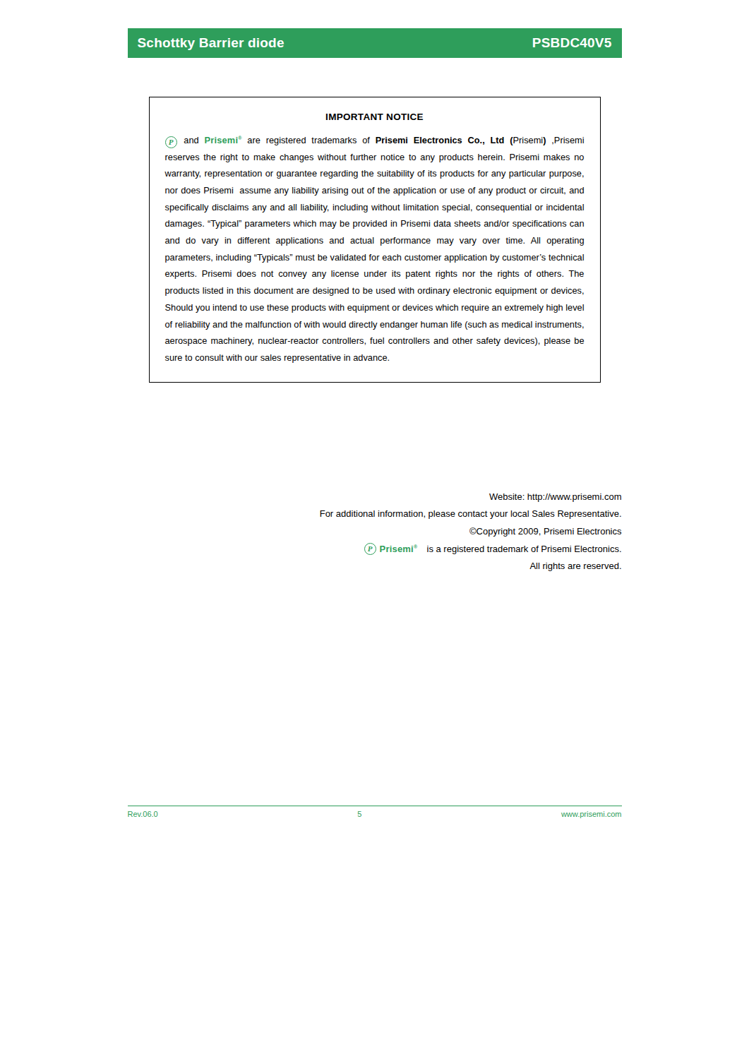Schottky Barrier diode PSBDC40V5
IMPORTANT NOTICE
P and Prisemi® are registered trademarks of Prisemi Electronics Co., Ltd (Prisemi) ,Prisemi reserves the right to make changes without further notice to any products herein. Prisemi makes no warranty, representation or guarantee regarding the suitability of its products for any particular purpose, nor does Prisemi assume any liability arising out of the application or use of any product or circuit, and specifically disclaims any and all liability, including without limitation special, consequential or incidental damages. “Typical” parameters which may be provided in Prisemi data sheets and/or specifications can and do vary in different applications and actual performance may vary over time. All operating parameters, including “Typicals” must be validated for each customer application by customer’s technical experts. Prisemi does not convey any license under its patent rights nor the rights of others. The products listed in this document are designed to be used with ordinary electronic equipment or devices, Should you intend to use these products with equipment or devices which require an extremely high level of reliability and the malfunction of with would directly endanger human life (such as medical instruments, aerospace machinery, nuclear-reactor controllers, fuel controllers and other safety devices), please be sure to consult with our sales representative in advance.
Website: http://www.prisemi.com
For additional information, please contact your local Sales Representative.
©Copyright 2009, Prisemi Electronics
PPrisemi® is a registered trademark of Prisemi Electronics.
All rights are reserved.
Rev.06.0 5 www.prisemi.com